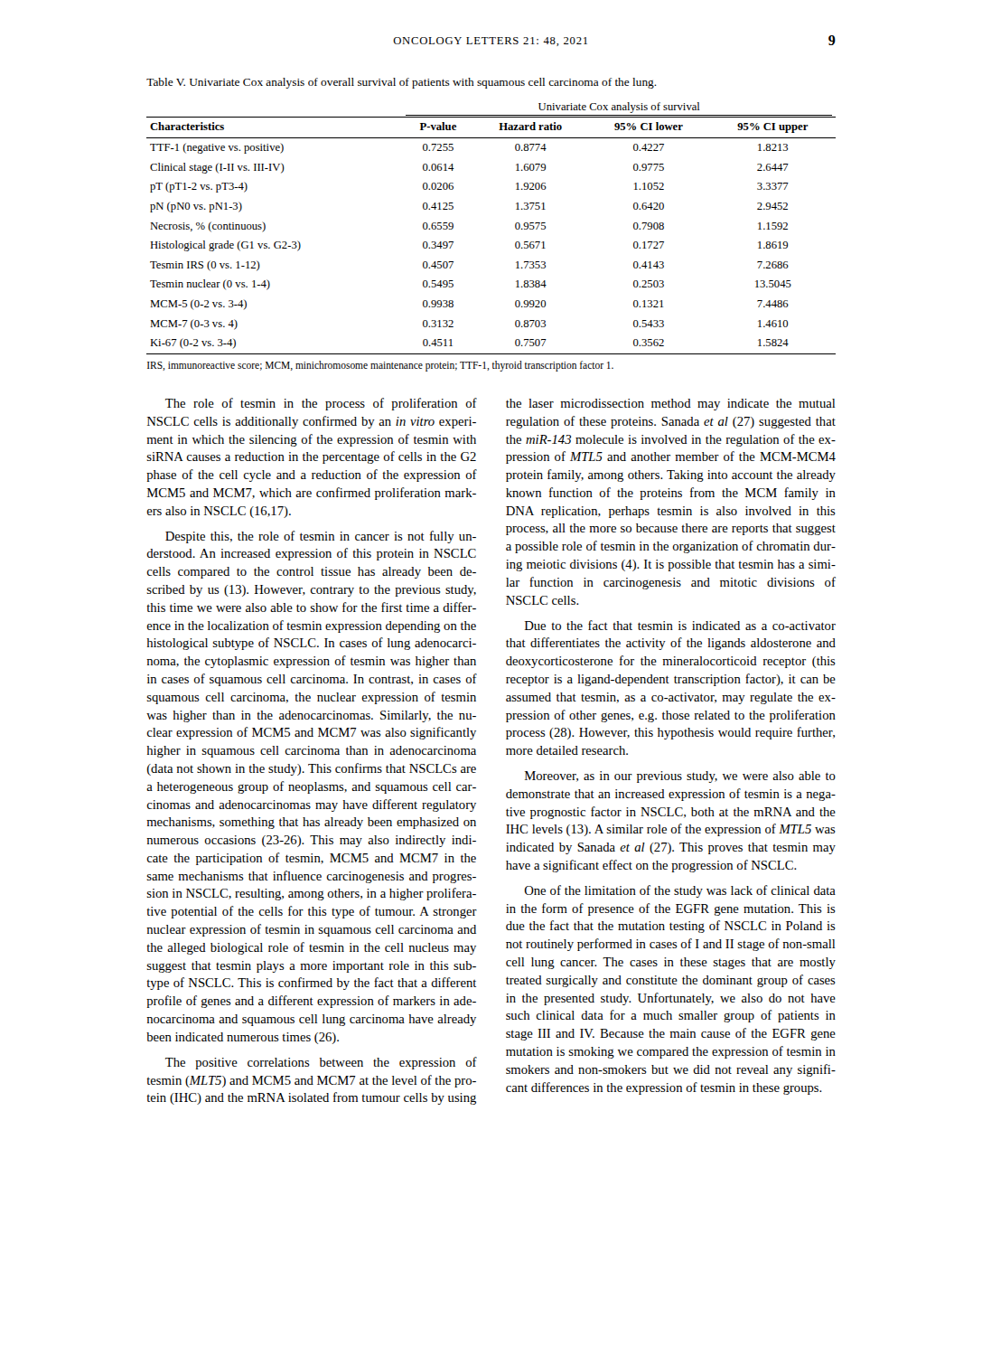ONCOLOGY LETTERS 21: 48, 2021 9
Table V. Univariate Cox analysis of overall survival of patients with squamous cell carcinoma of the lung.
| | Univariate Cox analysis of survival |
| --- | --- |
| Characteristics | P-value | Hazard ratio | 95% CI lower | 95% CI upper |
| TTF-1 (negative vs. positive) | 0.7255 | 0.8774 | 0.4227 | 1.8213 |
| Clinical stage (I-II vs. III-IV) | 0.0614 | 1.6079 | 0.9775 | 2.6447 |
| pT (pT1-2 vs. pT3-4) | 0.0206 | 1.9206 | 1.1052 | 3.3377 |
| pN (pN0 vs. pN1-3) | 0.4125 | 1.3751 | 0.6420 | 2.9452 |
| Necrosis, % (continuous) | 0.6559 | 0.9575 | 0.7908 | 1.1592 |
| Histological grade (G1 vs. G2-3) | 0.3497 | 0.5671 | 0.1727 | 1.8619 |
| Tesmin IRS (0 vs. 1-12) | 0.4507 | 1.7353 | 0.4143 | 7.2686 |
| Tesmin nuclear (0 vs. 1-4) | 0.5495 | 1.8384 | 0.2503 | 13.5045 |
| MCM-5 (0-2 vs. 3-4) | 0.9938 | 0.9920 | 0.1321 | 7.4486 |
| MCM-7 (0-3 vs. 4) | 0.3132 | 0.8703 | 0.5433 | 1.4610 |
| Ki-67 (0-2 vs. 3-4) | 0.4511 | 0.7507 | 0.3562 | 1.5824 |
IRS, immunoreactive score; MCM, minichromosome maintenance protein; TTF-1, thyroid transcription factor 1.
The role of tesmin in the process of proliferation of NSCLC cells is additionally confirmed by an in vitro experiment in which the silencing of the expression of tesmin with siRNA causes a reduction in the percentage of cells in the G2 phase of the cell cycle and a reduction of the expression of MCM5 and MCM7, which are confirmed proliferation markers also in NSCLC (16,17).
Despite this, the role of tesmin in cancer is not fully understood. An increased expression of this protein in NSCLC cells compared to the control tissue has already been described by us (13). However, contrary to the previous study, this time we were also able to show for the first time a difference in the localization of tesmin expression depending on the histological subtype of NSCLC. In cases of lung adenocarcinoma, the cytoplasmic expression of tesmin was higher than in cases of squamous cell carcinoma. In contrast, in cases of squamous cell carcinoma, the nuclear expression of tesmin was higher than in the adenocarcinomas. Similarly, the nuclear expression of MCM5 and MCM7 was also significantly higher in squamous cell carcinoma than in adenocarcinoma (data not shown in the study). This confirms that NSCLCs are a heterogeneous group of neoplasms, and squamous cell carcinomas and adenocarcinomas may have different regulatory mechanisms, something that has already been emphasized on numerous occasions (23-26). This may also indirectly indicate the participation of tesmin, MCM5 and MCM7 in the same mechanisms that influence carcinogenesis and progression in NSCLC, resulting, among others, in a higher proliferative potential of the cells for this type of tumour. A stronger nuclear expression of tesmin in squamous cell carcinoma and the alleged biological role of tesmin in the cell nucleus may suggest that tesmin plays a more important role in this subtype of NSCLC. This is confirmed by the fact that a different profile of genes and a different expression of markers in adenocarcinoma and squamous cell lung carcinoma have already been indicated numerous times (26).
The positive correlations between the expression of tesmin (MLT5) and MCM5 and MCM7 at the level of the protein (IHC) and the mRNA isolated from tumour cells by using the laser microdissection method may indicate the mutual regulation of these proteins. Sanada et al (27) suggested that the miR-143 molecule is involved in the regulation of the expression of MTL5 and another member of the MCM-MCM4 protein family, among others. Taking into account the already known function of the proteins from the MCM family in DNA replication, perhaps tesmin is also involved in this process, all the more so because there are reports that suggest a possible role of tesmin in the organization of chromatin during meiotic divisions (4). It is possible that tesmin has a similar function in carcinogenesis and mitotic divisions of NSCLC cells.
Due to the fact that tesmin is indicated as a co-activator that differentiates the activity of the ligands aldosterone and deoxycorticosterone for the mineralocorticoid receptor (this receptor is a ligand-dependent transcription factor), it can be assumed that tesmin, as a co-activator, may regulate the expression of other genes, e.g. those related to the proliferation process (28). However, this hypothesis would require further, more detailed research.
Moreover, as in our previous study, we were also able to demonstrate that an increased expression of tesmin is a negative prognostic factor in NSCLC, both at the mRNA and the IHC levels (13). A similar role of the expression of MTL5 was indicated by Sanada et al (27). This proves that tesmin may have a significant effect on the progression of NSCLC.
One of the limitation of the study was lack of clinical data in the form of presence of the EGFR gene mutation. This is due the fact that the mutation testing of NSCLC in Poland is not routinely performed in cases of I and II stage of non-small cell lung cancer. The cases in these stages that are mostly treated surgically and constitute the dominant group of cases in the presented study. Unfortunately, we also do not have such clinical data for a much smaller group of patients in stage III and IV. Because the main cause of the EGFR gene mutation is smoking we compared the expression of tesmin in smokers and non-smokers but we did not reveal any significant differences in the expression of tesmin in these groups.